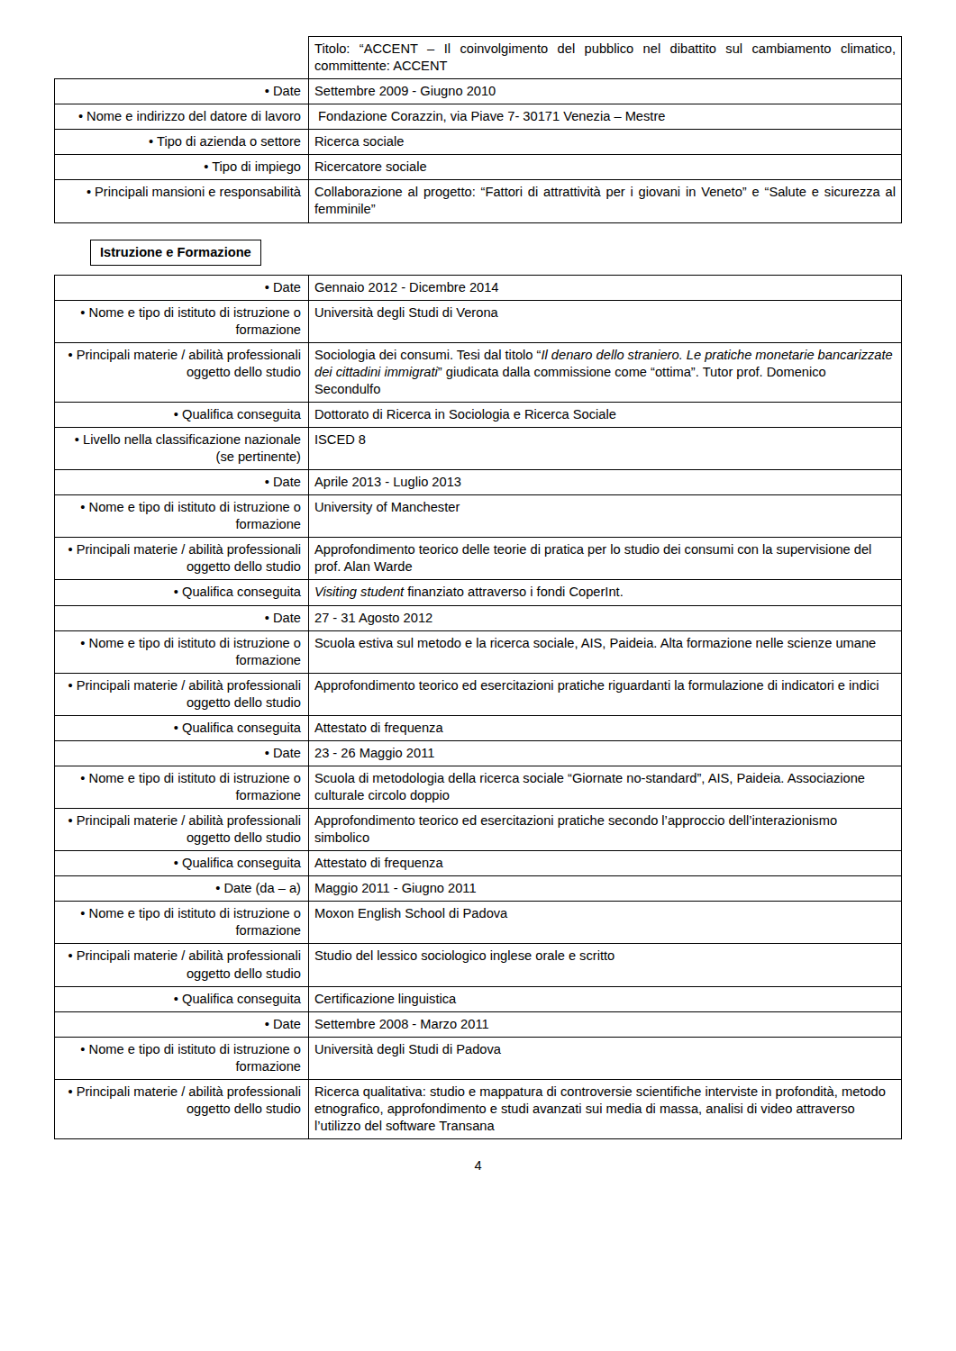| | Titolo: “ACCENT – Il coinvolgimento del pubblico nel dibattito sul cambiamento climatico, committente: ACCENT |
| • Date | Settembre 2009 - Giugno 2010 |
| • Nome e indirizzo del datore di lavoro | Fondazione Corazzin, via Piave 7- 30171 Venezia – Mestre |
| • Tipo di azienda o settore | Ricerca sociale |
| • Tipo di impiego | Ricercatore sociale |
| • Principali mansioni e responsabilità | Collaborazione al progetto: “Fattori di attrattività per i giovani in Veneto” e “Salute e sicurezza al femminile” |
Istruzione e Formazione
| • Date | Gennaio 2012 - Dicembre 2014 |
| • Nome e tipo di istituto di istruzione o formazione | Università degli Studi di Verona |
| • Principali materie / abilità professionali oggetto dello studio | Sociologia dei consumi. Tesi dal titolo “ Il denaro dello straniero. Le pratiche monetarie bancarizzate dei cittadini immigrati ” giudicata dalla commissione come “ottima”. Tutor prof. Domenico Secondulfo |
| • Qualifica conseguita | Dottorato di Ricerca in Sociologia e Ricerca Sociale |
| • Livello nella classificazione nazionale (se pertinente) | ISCED 8 |
| • Date | Aprile 2013 - Luglio 2013 |
| • Nome e tipo di istituto di istruzione o formazione | University of Manchester |
| • Principali materie / abilità professionali oggetto dello studio | Approfondimento teorico delle teorie di pratica per lo studio dei consumi con la supervisione del prof. Alan Warde |
| • Qualifica conseguita | Visiting student finanziato attraverso i fondi CoperInt. |
| • Date | 27 - 31 Agosto 2012 |
| • Nome e tipo di istituto di istruzione o formazione | Scuola estiva sul metodo e la ricerca sociale, AIS, Paideia. Alta formazione nelle scienze umane |
| • Principali materie / abilità professionali oggetto dello studio | Approfondimento teorico ed esercitazioni pratiche riguardanti la formulazione di indicatori e indici |
| • Qualifica conseguita | Attestato di frequenza |
| • Date | 23 - 26 Maggio 2011 |
| • Nome e tipo di istituto di istruzione o formazione | Scuola di metodologia della ricerca sociale “Giornate no-standard”, AIS, Paideia. Associazione culturale circolo doppio |
| • Principali materie / abilità professionali oggetto dello studio | Approfondimento teorico ed esercitazioni pratiche secondo l’approccio dell’interazionismo simbolico |
| • Qualifica conseguita | Attestato di frequenza |
| • Date (da – a) | Maggio 2011 - Giugno 2011 |
| • Nome e tipo di istituto di istruzione o formazione | Moxon English School di Padova |
| • Principali materie / abilità professionali oggetto dello studio | Studio del lessico sociologico inglese orale e scritto |
| • Qualifica conseguita | Certificazione linguistica |
| • Date | Settembre 2008 - Marzo 2011 |
| • Nome e tipo di istituto di istruzione o formazione | Università degli Studi di Padova |
| • Principali materie / abilità professionali oggetto dello studio | Ricerca qualitativa: studio e mappatura di controversie scientifiche interviste in profondità, metodo etnografico, approfondimento e studi avanzati sui media di massa, analisi di video attraverso l’utilizzo del software Transana |
4